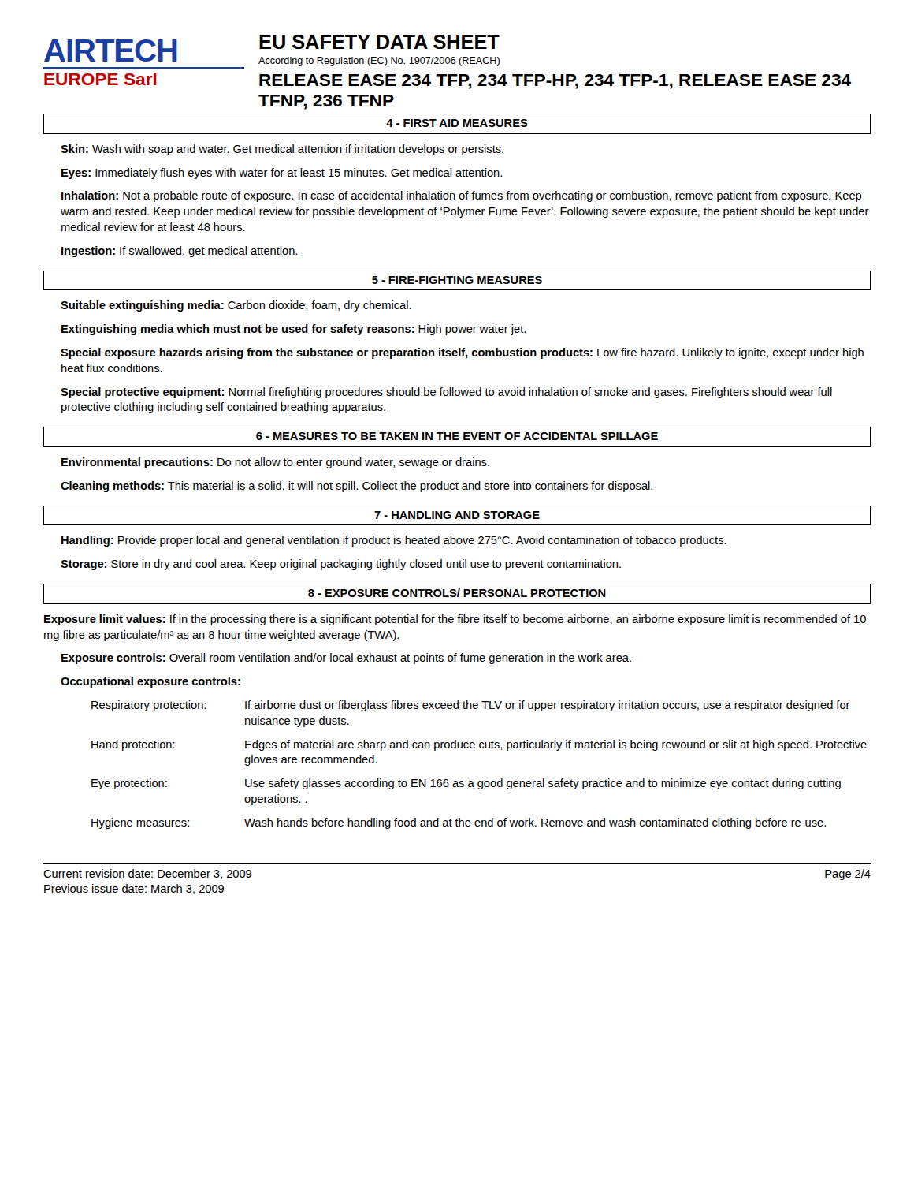AIRTECH
EUROPE Sarl
EU SAFETY DATA SHEET
According to Regulation (EC) No. 1907/2006 (REACH)
RELEASE EASE 234 TFP, 234 TFP-HP, 234 TFP-1, RELEASE EASE 234 TFNP, 236 TFNP
4 - FIRST AID MEASURES
Skin: Wash with soap and water. Get medical attention if irritation develops or persists.
Eyes: Immediately flush eyes with water for at least 15 minutes. Get medical attention.
Inhalation: Not a probable route of exposure. In case of accidental inhalation of fumes from overheating or combustion, remove patient from exposure. Keep warm and rested. Keep under medical review for possible development of ‘Polymer Fume Fever’. Following severe exposure, the patient should be kept under medical review for at least 48 hours.
Ingestion: If swallowed, get medical attention.
5 - FIRE-FIGHTING MEASURES
Suitable extinguishing media: Carbon dioxide, foam, dry chemical.
Extinguishing media which must not be used for safety reasons: High power water jet.
Special exposure hazards arising from the substance or preparation itself, combustion products: Low fire hazard. Unlikely to ignite, except under high heat flux conditions.
Special protective equipment: Normal firefighting procedures should be followed to avoid inhalation of smoke and gases. Firefighters should wear full protective clothing including self contained breathing apparatus.
6 - MEASURES TO BE TAKEN IN THE EVENT OF ACCIDENTAL SPILLAGE
Environmental precautions: Do not allow to enter ground water, sewage or drains.
Cleaning methods: This material is a solid, it will not spill. Collect the product and store into containers for disposal.
7 - HANDLING AND STORAGE
Handling: Provide proper local and general ventilation if product is heated above 275°C. Avoid contamination of tobacco products.
Storage: Store in dry and cool area. Keep original packaging tightly closed until use to prevent contamination.
8 - EXPOSURE CONTROLS/ PERSONAL PROTECTION
Exposure limit values: If in the processing there is a significant potential for the fibre itself to become airborne, an airborne exposure limit is recommended of 10 mg fibre as particulate/m³ as an 8 hour time weighted average (TWA).
Exposure controls: Overall room ventilation and/or local exhaust at points of fume generation in the work area.
Occupational exposure controls:
| Respiratory protection: | If airborne dust or fiberglass fibres exceed the TLV or if upper respiratory irritation occurs, use a respirator designed for nuisance type dusts. |
| Hand protection: | Edges of material are sharp and can produce cuts, particularly if material is being rewound or slit at high speed. Protective gloves are recommended. |
| Eye protection: | Use safety glasses according to EN 166 as a good general safety practice and to minimize eye contact during cutting operations. . |
| Hygiene measures: | Wash hands before handling food and at the end of work. Remove and wash contaminated clothing before re-use. |
Current revision date: December 3, 2009
Previous issue date: March 3, 2009
Page 2/4